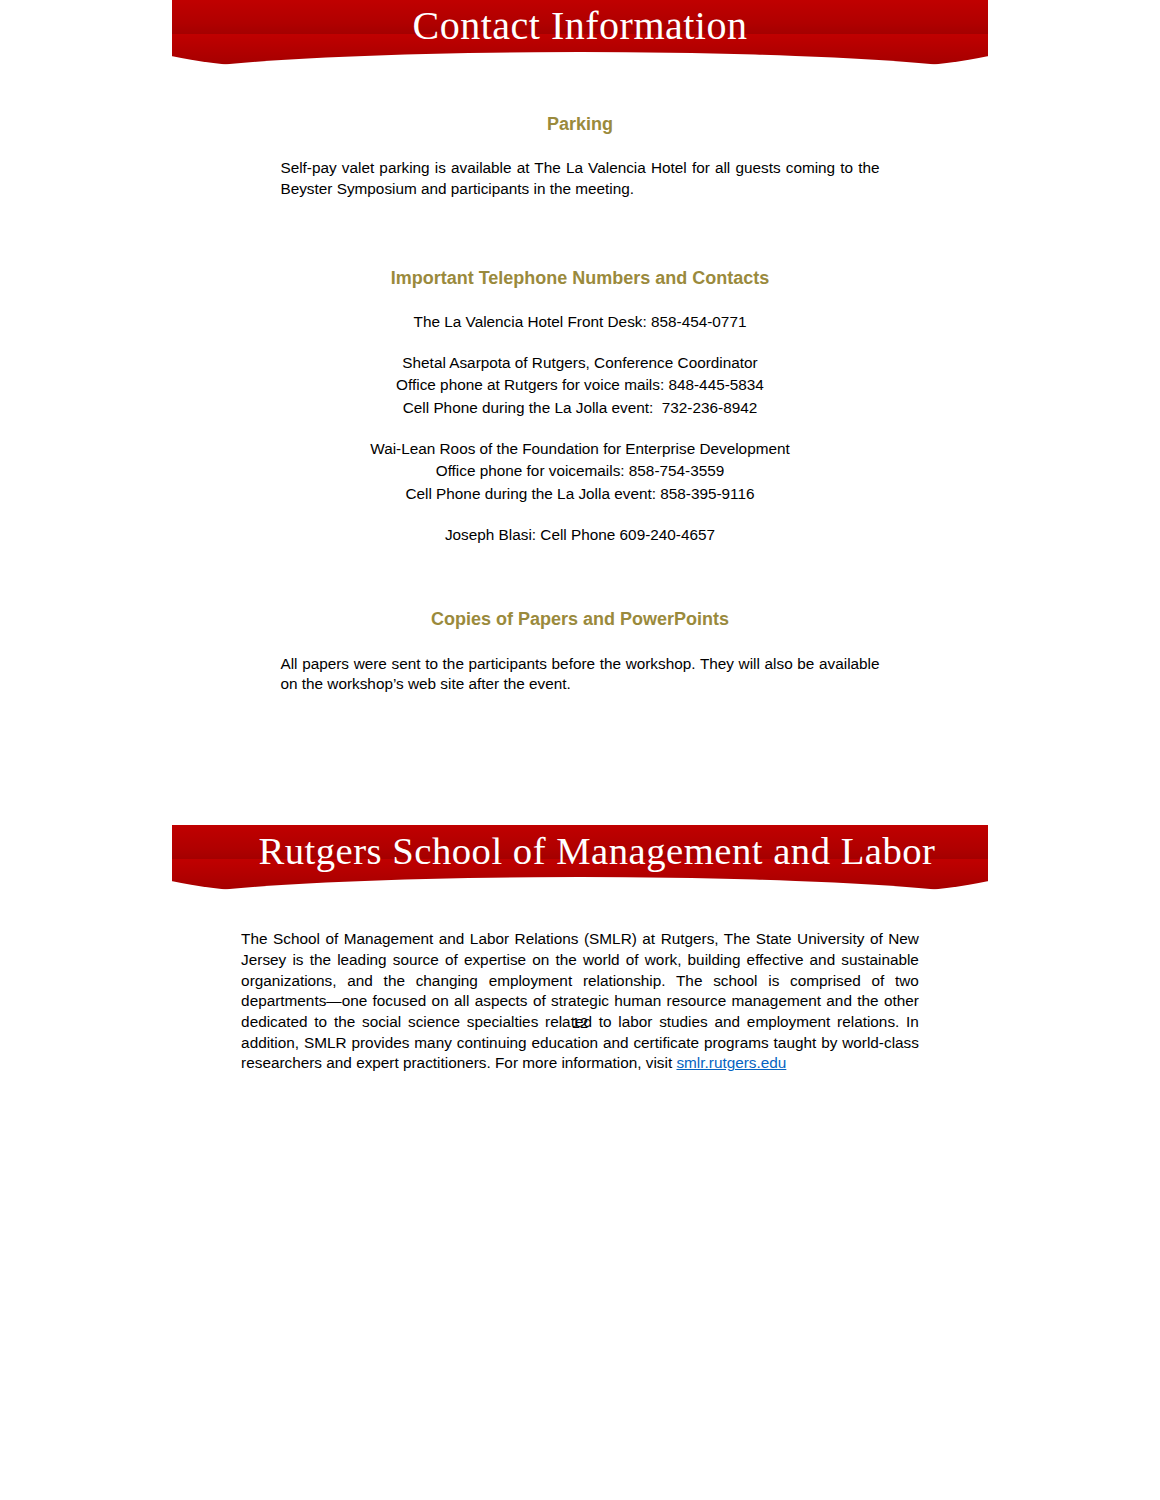Contact Information
Parking
Self-pay valet parking is available at The La Valencia Hotel for all guests coming to the Beyster Symposium and participants in the meeting.
Important Telephone Numbers and Contacts
The La Valencia Hotel Front Desk: 858-454-0771
Shetal Asarpota of Rutgers, Conference Coordinator
Office phone at Rutgers for voice mails: 848-445-5834
Cell Phone during the La Jolla event: 732-236-8942
Wai-Lean Roos of the Foundation for Enterprise Development
Office phone for voicemails: 858-754-3559
Cell Phone during the La Jolla event: 858-395-9116
Joseph Blasi: Cell Phone 609-240-4657
Copies of Papers and PowerPoints
All papers were sent to the participants before the workshop. They will also be available on the workshop’s web site after the event.
Rutgers School of Management and Labor Relations
The School of Management and Labor Relations (SMLR) at Rutgers, The State University of New Jersey is the leading source of expertise on the world of work, building effective and sustainable organizations, and the changing employment relationship. The school is comprised of two departments—one focused on all aspects of strategic human resource management and the other dedicated to the social science specialties related to labor studies and employment relations. In addition, SMLR provides many continuing education and certificate programs taught by world-class researchers and expert practitioners. For more information, visit smlr.rutgers.edu
12